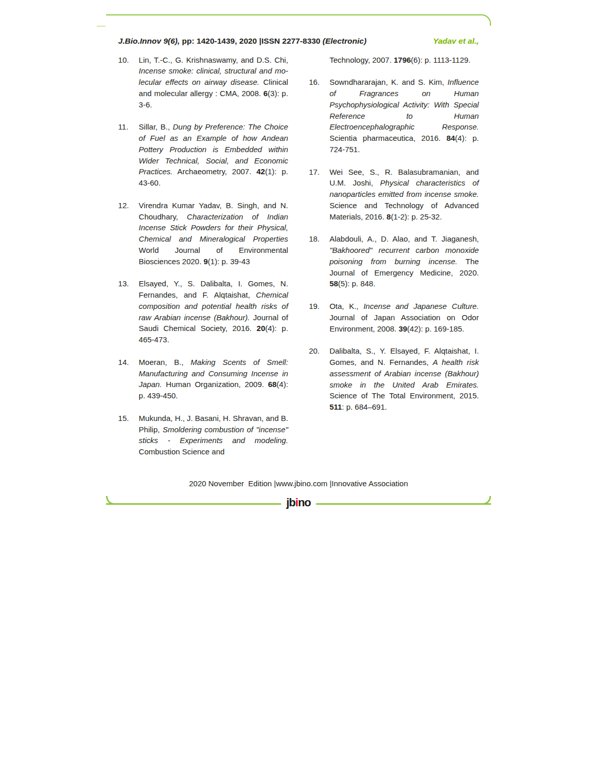J.Bio.Innov 9(6), pp: 1420-1439, 2020 |ISSN 2277-8330 (Electronic)
Yadav et al.,
10. Lin, T.-C., G. Krishnaswamy, and D.S. Chi, Incense smoke: clinical, structural and molecular effects on airway disease. Clinical and molecular allergy : CMA, 2008. 6(3): p. 3-6.
11. Sillar, B., Dung by Preference: The Choice of Fuel as an Example of how Andean Pottery Production is Embedded within Wider Technical, Social, and Economic Practices. Archaeometry, 2007. 42(1): p. 43-60.
12. Virendra Kumar Yadav, B. Singh, and N. Choudhary, Characterization of Indian Incense Stick Powders for their Physical, Chemical and Mineralogical Properties World Journal of Environmental Biosciences 2020. 9(1): p. 39-43
13. Elsayed, Y., S. Dalibalta, I. Gomes, N. Fernandes, and F. Alqtaishat, Chemical composition and potential health risks of raw Arabian incense (Bakhour). Journal of Saudi Chemical Society, 2016. 20(4): p. 465-473.
14. Moeran, B., Making Scents of Smell: Manufacturing and Consuming Incense in Japan. Human Organization, 2009. 68(4): p. 439-450.
15. Mukunda, H., J. Basani, H. Shravan, and B. Philip, Smoldering combustion of "incense" sticks - Experiments and modeling. Combustion Science and
Technology, 2007. 1796(6): p. 1113-1129.
16. Sowndhararajan, K. and S. Kim, Influence of Fragrances on Human Psychophysiological Activity: With Special Reference to Human Electroencephalographic Response. Scientia pharmaceutica, 2016. 84(4): p. 724-751.
17. Wei See, S., R. Balasubramanian, and U.M. Joshi, Physical characteristics of nanoparticles emitted from incense smoke. Science and Technology of Advanced Materials, 2016. 8(1-2): p. 25-32.
18. Alabdouli, A., D. Alao, and T. Jiaganesh, "Bakhoored" recurrent carbon monoxide poisoning from burning incense. The Journal of Emergency Medicine, 2020. 58(5): p. 848.
19. Ota, K., Incense and Japanese Culture. Journal of Japan Association on Odor Environment, 2008. 39(42): p. 169-185.
20. Dalibalta, S., Y. Elsayed, F. Alqtaishat, I. Gomes, and N. Fernandes, A health risk assessment of Arabian incense (Bakhour) smoke in the United Arab Emirates. Science of The Total Environment, 2015. 511: p. 684–691.
2020 November Edition |www.jbino.com |Innovative Association
jb ino